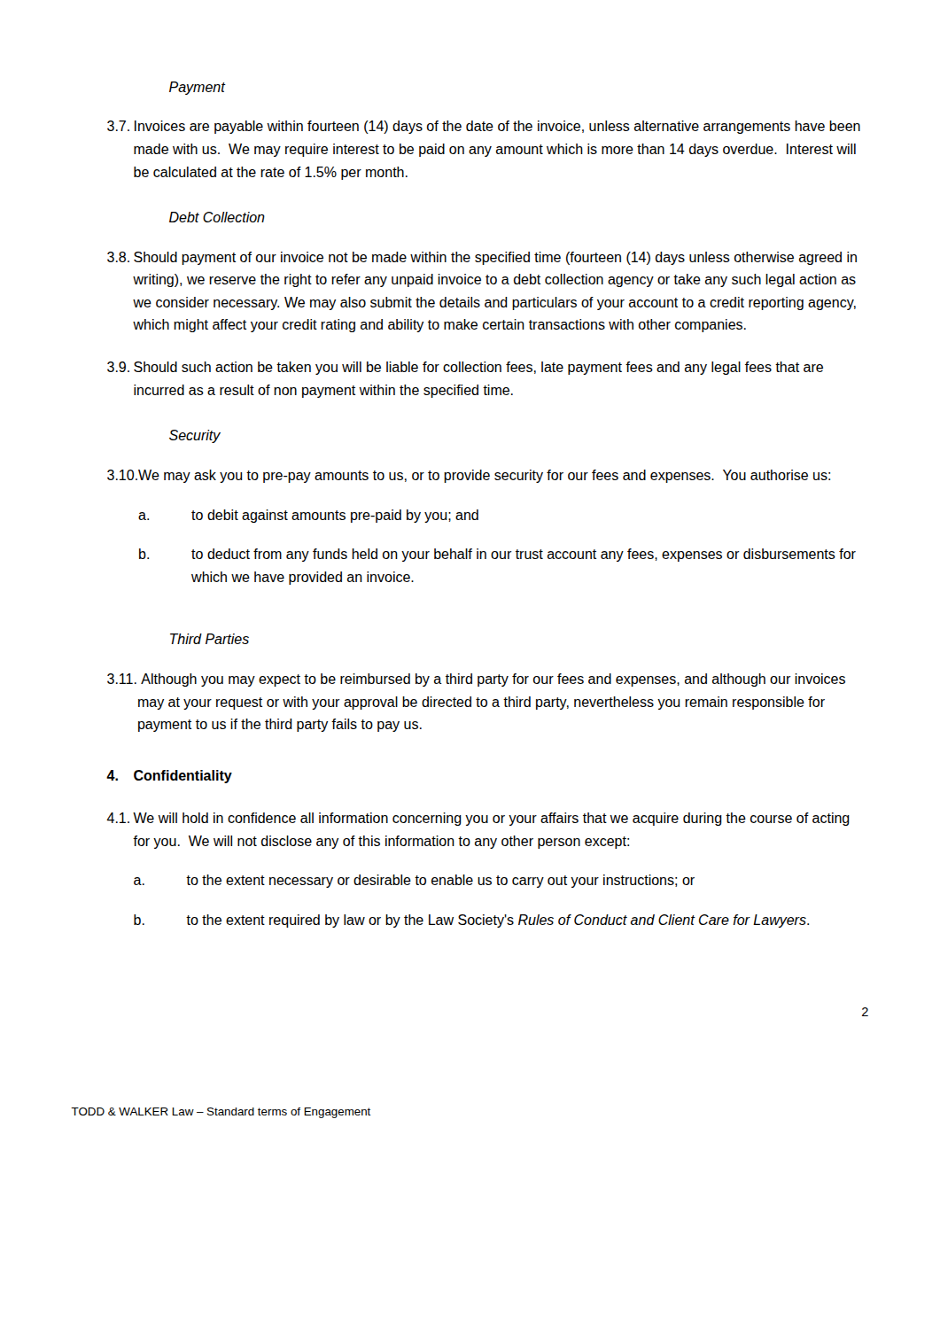Payment
3.7.
Invoices are payable within fourteen (14) days of the date of the invoice, unless alternative arrangements have been made with us. We may require interest to be paid on any amount which is more than 14 days overdue. Interest will be calculated at the rate of 1.5% per month.
Debt Collection
3.8.
Should payment of our invoice not be made within the specified time (fourteen (14) days unless otherwise agreed in writing), we reserve the right to refer any unpaid invoice to a debt collection agency or take any such legal action as we consider necessary. We may also submit the details and particulars of your account to a credit reporting agency, which might affect your credit rating and ability to make certain transactions with other companies.
3.9.
Should such action be taken you will be liable for collection fees, late payment fees and any legal fees that are incurred as a result of non payment within the specified time.
Security
3.10.
We may ask you to pre-pay amounts to us, or to provide security for our fees and expenses. You authorise us:
a.
to debit against amounts pre-paid by you; and
b.
to deduct from any funds held on your behalf in our trust account any fees, expenses or disbursements for which we have provided an invoice.
Third Parties
3.11.
Although you may expect to be reimbursed by a third party for our fees and expenses, and although our invoices may at your request or with your approval be directed to a third party, nevertheless you remain responsible for payment to us if the third party fails to pay us.
4.
Confidentiality
4.1.
We will hold in confidence all information concerning you or your affairs that we acquire during the course of acting for you. We will not disclose any of this information to any other person except:
a.
to the extent necessary or desirable to enable us to carry out your instructions; or
b.
to the extent required by law or by the Law Society's Rules of Conduct and Client Care for Lawyers.
2
TODD & WALKER Law – Standard terms of Engagement